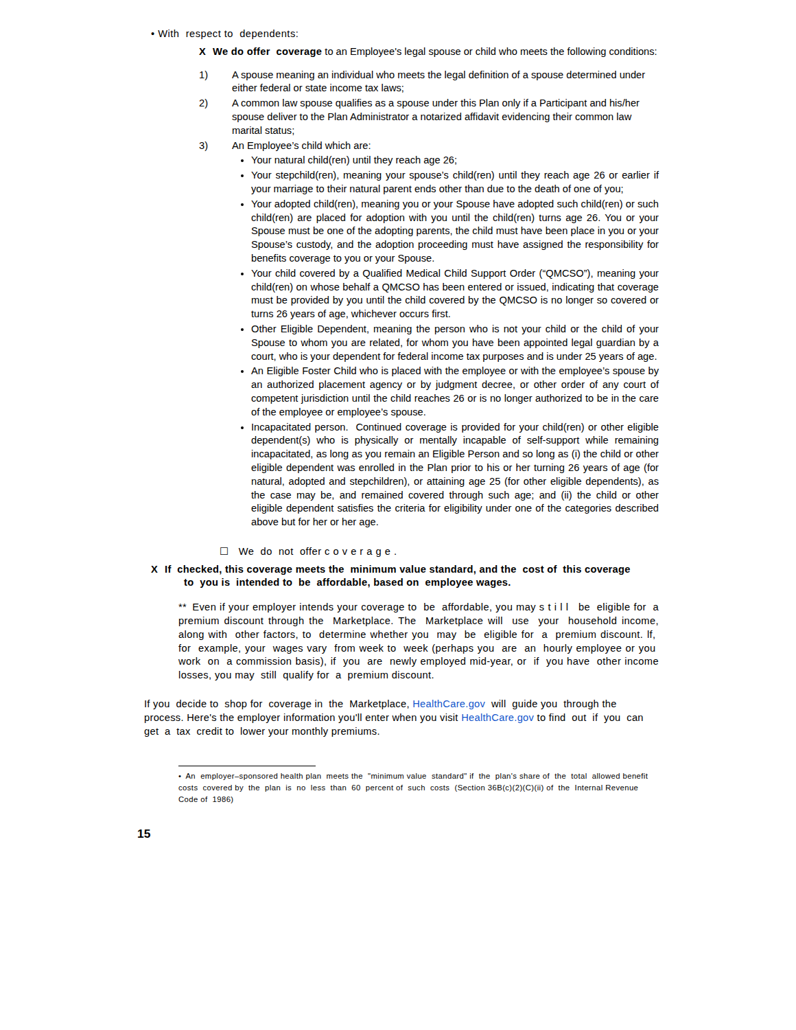• With respect to dependents:
XWe do offer coverage to an Employee's legal spouse or child who meets the following conditions:
| 1) | A spouse meaning an individual who meets the legal definition of a spouse determined under either federal or state income tax laws; |
| 2) | A common law spouse qualifies as a spouse under this Plan only if a Participant and his/her spouse deliver to the Plan Administrator a notarized affidavit evidencing their common law marital status; |
| 3) | An Employee’s child which are: Your natural child(ren) until they reach age 26; Your stepchild(ren), meaning your spouse’s child(ren) until they reach age 26 or earlier if your marriage to their natural parent ends other than due to the death of one of you; Your adopted child(ren), meaning you or your Spouse have adopted such child(ren) or such child(ren) are placed for adoption with you until the child(ren) turns age 26. You or your Spouse must be one of the adopting parents, the child must have been place in you or your Spouse’s custody, and the adoption proceeding must have assigned the responsibility for benefits coverage to you or your Spouse. Your child covered by a Qualified Medical Child Support Order (“QMCSO”), meaning your child(ren) on whose behalf a QMCSO has been entered or issued, indicating that coverage must be provided by you until the child covered by the QMCSO is no longer so covered or turns 26 years of age, whichever occurs first. Other Eligible Dependent, meaning the person who is not your child or the child of your Spouse to whom you are related, for whom you have been appointed legal guardian by a court, who is your dependent for federal income tax purposes and is under 25 years of age. An Eligible Foster Child who is placed with the employee or with the employee’s spouse by an authorized placement agency or by judgment decree, or other order of any court of competent jurisdiction until the child reaches 26 or is no longer authorized to be in the care of the employee or employee’s spouse. Incapacitated person. Continued coverage is provided for your child(ren) or other eligible dependent(s) who is physically or mentally incapable of self-support while remaining incapacitated, as long as you remain an Eligible Person and so long as (i) the child or other eligible dependent was enrolled in the Plan prior to his or her turning 26 years of age (for natural, adopted and stepchildren), or attaining age 25 (for other eligible dependents), as the case may be, and remained covered through such age; and (ii) the child or other eligible dependent satisfies the criteria for eligibility under one of the categories described above but for her or her age. |
☐We do not offer c o v e r a g e .
XIf checked, this coverage meets the minimum value standard, and the cost of this coverage
to you is intended to be affordable, based on employee wages.
**Even if your employer intends your coverage to be affordable, you may s t i l l be eligible for a premium discount through the Marketplace. The Marketplace will use your household income, along with other factors, to determine whether you may be eligible for a premium discount. lf, for example, your wages vary from week to week (perhaps you are an hourly employee or you work on a commission basis), if you are newly employed mid-year, or if you have other income losses, you may still qualify for a premium discount.
If you decide to shop for coverage in the Marketplace, HealthCare.gov will guide you through the process. Here's the employer information you'll enter when you visit HealthCare.gov to find out if you can get a tax credit to lower your monthly premiums.
•An employer–sponsored health plan meets the "minimum value standard" if the plan's share of the total allowed benefit costs covered by the plan is no less than 60 percent of such costs (Section 36B(c)(2)(C)(ii) of the Internal Revenue Code of 1986)
15